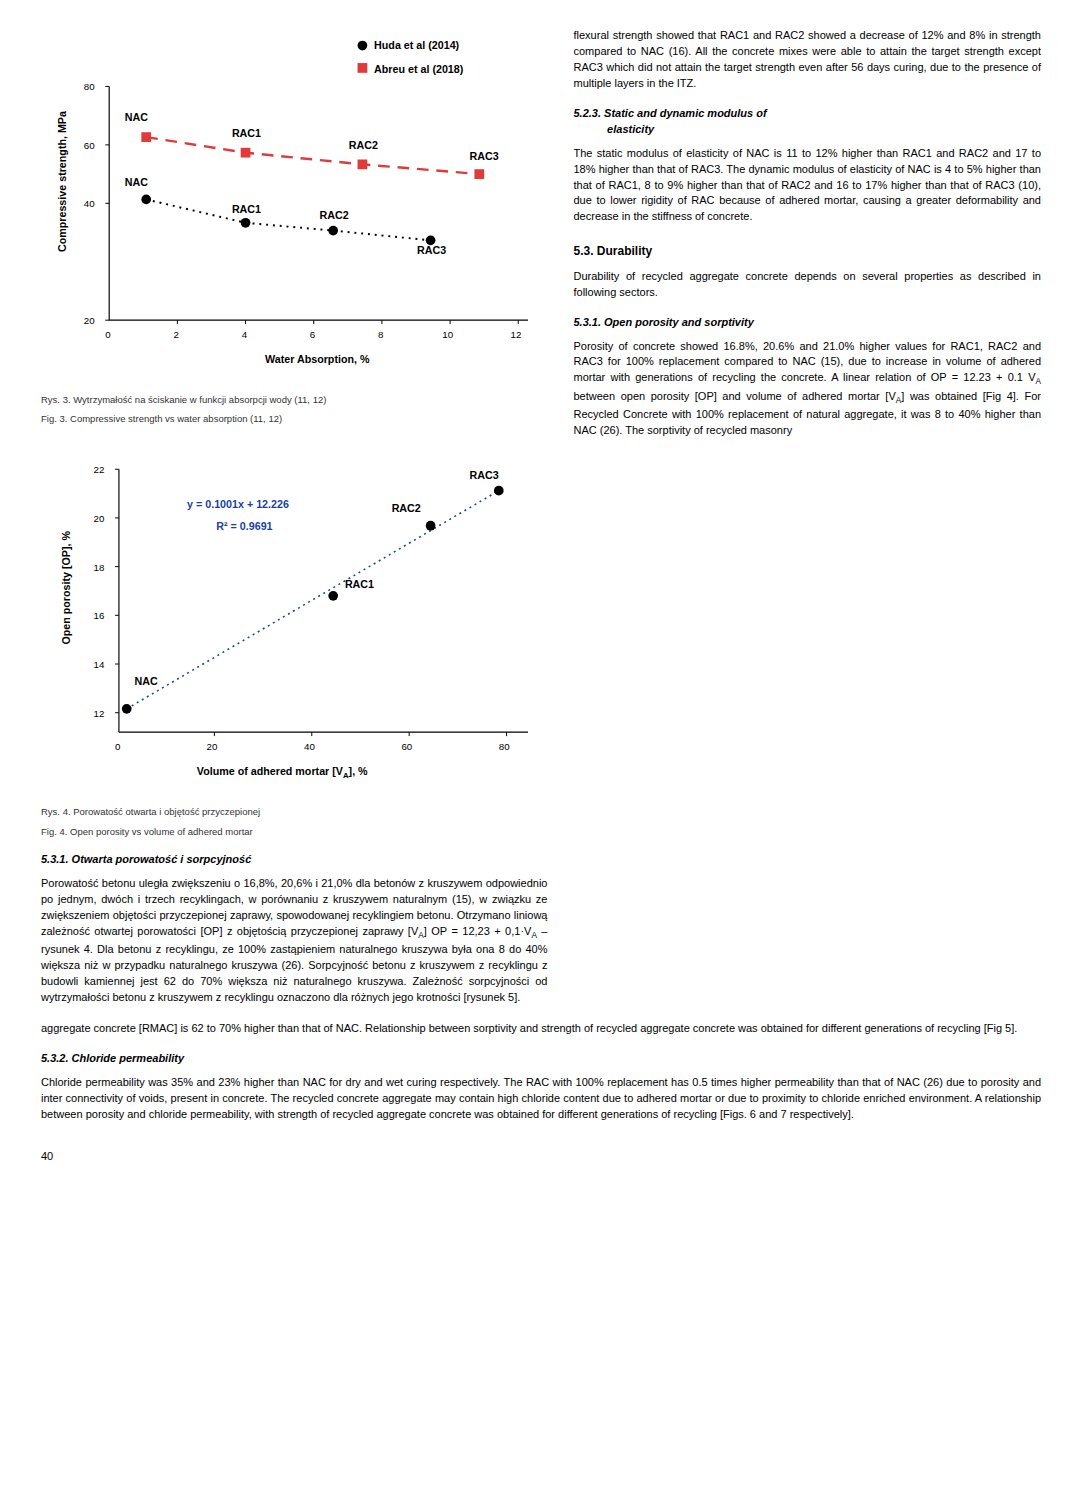Huda et al (2014) Abreu et al (2018) 80 60 40 20 0 2 4 6 8 10 12 Water Absorption, % Compressive strength, MPa NAC RAC1 RAC2 RAC3 NAC RAC1 RAC2 RAC3
Rys. 3. Wytrzymałość na ściskanie w funkcji absorpcji wody (11, 12)
Fig. 3. Compressive strength vs water absorption (11, 12)
22 20 18 16 14 12 0 20 40 60 80 Volume of adhered mortar [VA], % Open porosity [OP], % NAC RAC1 RAC2 RAC3 y = 0.1001x + 12.226 R² = 0.9691
Rys. 4. Porowatość otwarta i objętość przyczepionej
Fig. 4. Open porosity vs volume of adhered mortar
5.3.1. Otwarta porowatość i sorpcyjność
Porowatość betonu uległa zwiększeniu o 16,8%, 20,6% i 21,0% dla betonów z kruszywem odpowiednio po jednym, dwóch i trzech recyklingach, w porównaniu z kruszywem naturalnym (15), w związku ze zwiększeniem objętości przyczepionej zaprawy, spowodowanej recyklingiem betonu. Otrzymano liniową zależność otwartej porowatości [OP] z objętością przyczepionej zaprawy [VA] OP = 12,23 + 0,1·VA – rysunek 4. Dla betonu z recyklingu, ze 100% zastąpieniem naturalnego kruszywa była ona 8 do 40% większa niż w przypadku naturalnego kruszywa (26). Sorpcyjność betonu z kruszywem z recyklingu z budowli kamiennej jest 62 do 70% większa niż naturalnego kruszywa. Zależność sorpcyjności od wytrzymałości betonu z kruszywem z recyklingu oznaczono dla różnych jego krotności [rysunek 5].
flexural strength showed that RAC1 and RAC2 showed a decrease of 12% and 8% in strength compared to NAC (16). All the concrete mixes were able to attain the target strength except RAC3 which did not attain the target strength even after 56 days curing, due to the presence of multiple layers in the ITZ.
5.2.3. Static and dynamic modulus of
elasticity
The static modulus of elasticity of NAC is 11 to 12% higher than RAC1 and RAC2 and 17 to 18% higher than that of RAC3. The dynamic modulus of elasticity of NAC is 4 to 5% higher than that of RAC1, 8 to 9% higher than that of RAC2 and 16 to 17% higher than that of RAC3 (10), due to lower rigidity of RAC because of adhered mortar, causing a greater deformability and decrease in the stiffness of concrete.
5.3. Durability
Durability of recycled aggregate concrete depends on several properties as described in following sectors.
5.3.1. Open porosity and sorptivity
Porosity of concrete showed 16.8%, 20.6% and 21.0% higher values for RAC1, RAC2 and RAC3 for 100% replacement compared to NAC (15), due to increase in volume of adhered mortar with generations of recycling the concrete. A linear relation of OP = 12.23 + 0.1 VA between open porosity [OP] and volume of adhered mortar [VA] was obtained [Fig 4]. For Recycled Concrete with 100% replacement of natural aggregate, it was 8 to 40% higher than NAC (26). The sorptivity of recycled masonry
aggregate concrete [RMAC] is 62 to 70% higher than that of NAC. Relationship between sorptivity and strength of recycled aggregate concrete was obtained for different generations of recycling [Fig 5].
5.3.2. Chloride permeability
Chloride permeability was 35% and 23% higher than NAC for dry and wet curing respectively. The RAC with 100% replacement has 0.5 times higher permeability than that of NAC (26) due to porosity and inter connectivity of voids, present in concrete. The recycled concrete aggregate may contain high chloride content due to adhered mortar or due to proximity to chloride enriched environment. A relationship between porosity and chloride permeability, with strength of recycled aggregate concrete was obtained for different generations of recycling [Figs. 6 and 7 respectively].
40